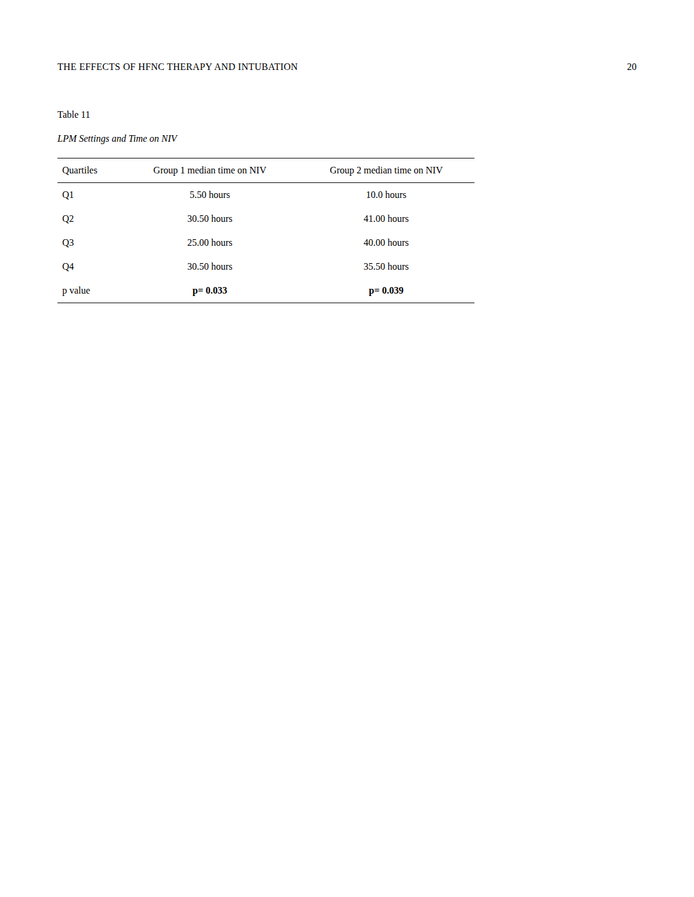The Effects of HFNC Therapy and Intubation 20
Table 11
LPM Settings and Time on NIV
| Quartiles | Group 1 median time on NIV | Group 2 median time on NIV |
| --- | --- | --- |
| Q1 | 5.50 hours | 10.0 hours |
| Q2 | 30.50 hours | 41.00 hours |
| Q3 | 25.00 hours | 40.00 hours |
| Q4 | 30.50 hours | 35.50 hours |
| p value | p= 0.033 | p= 0.039 |